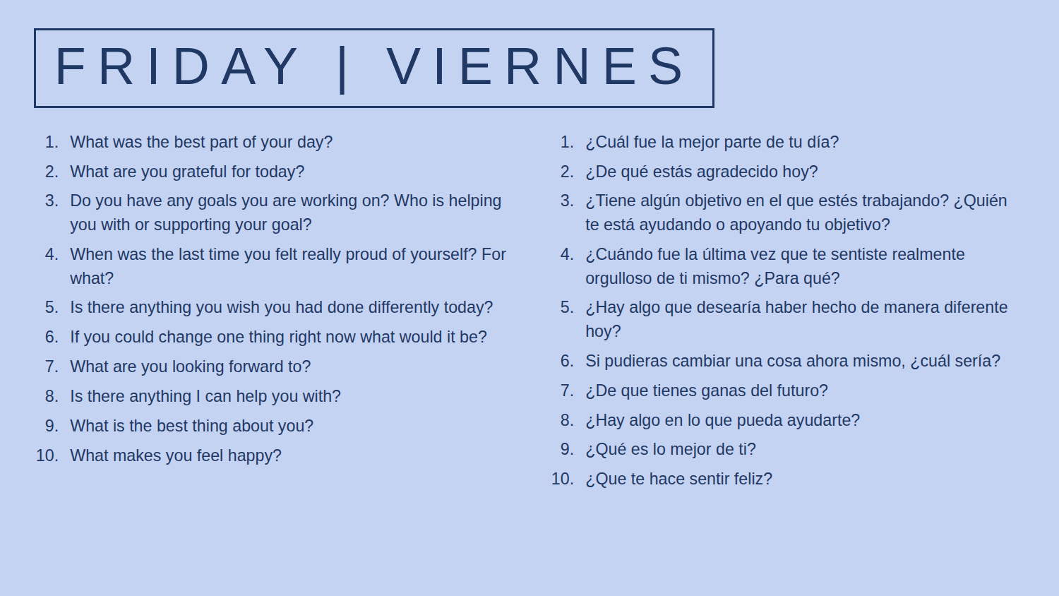Friday | Viernes
What was the best part of your day?
What are you grateful for today?
Do you have any goals you are working on? Who is helping you with or supporting your goal?
When was the last time you felt really proud of yourself? For what?
Is there anything you wish you had done differently today?
If you could change one thing right now what would it be?
What are you looking forward to?
Is there anything I can help you with?
What is the best thing about you?
What makes you feel happy?
¿Cuál fue la mejor parte de tu día?
¿De qué estás agradecido hoy?
¿Tiene algún objetivo en el que estés trabajando? ¿Quién te está ayudando o apoyando tu objetivo?
¿Cuándo fue la última vez que te sentiste realmente orgulloso de ti mismo? ¿Para qué?
¿Hay algo que desearía haber hecho de manera diferente hoy?
Si pudieras cambiar una cosa ahora mismo, ¿cuál sería?
¿De que tienes ganas del futuro?
¿Hay algo en lo que pueda ayudarte?
¿Qué es lo mejor de ti?
¿Que te hace sentir feliz?